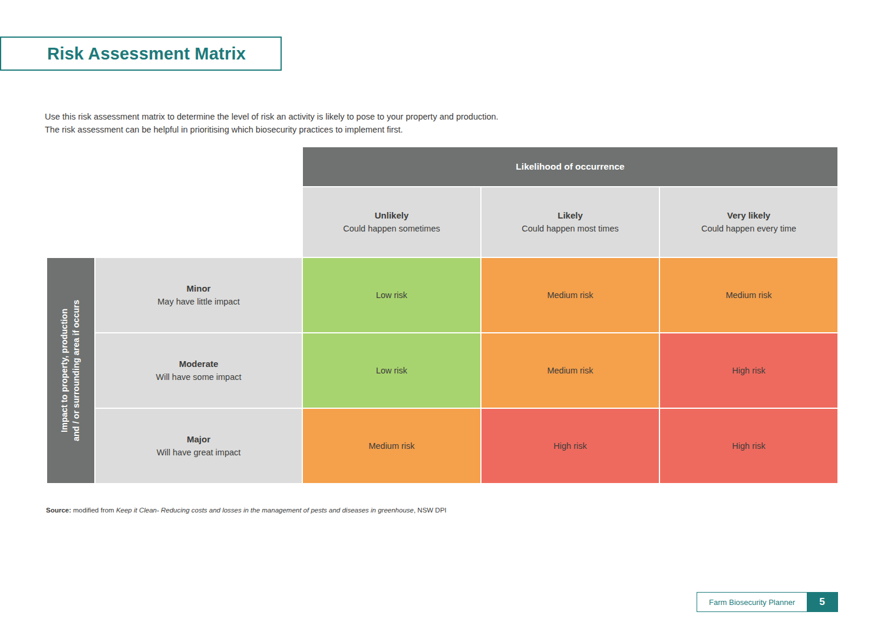Risk Assessment Matrix
Use this risk assessment matrix to determine the level of risk an activity is likely to pose to your property and production.
The risk assessment can be helpful in prioritising which biosecurity practices to implement first.
| | | Likelihood of occurrence |
| Unlikely Could happen sometimes | Likely Could happen most times | Very likely Could happen every time |
| Impact to property, production and / or surrounding area if occurs | Minor May have little impact | Low risk | Medium risk | Medium risk |
| Moderate Will have some impact | Low risk | Medium risk | High risk |
| Major Will have great impact | Medium risk | High risk | High risk |
Source: modified from Keep it Clean- Reducing costs and losses in the management of pests and diseases in greenhouse, NSW DPI
Farm Biosecurity Planner
5